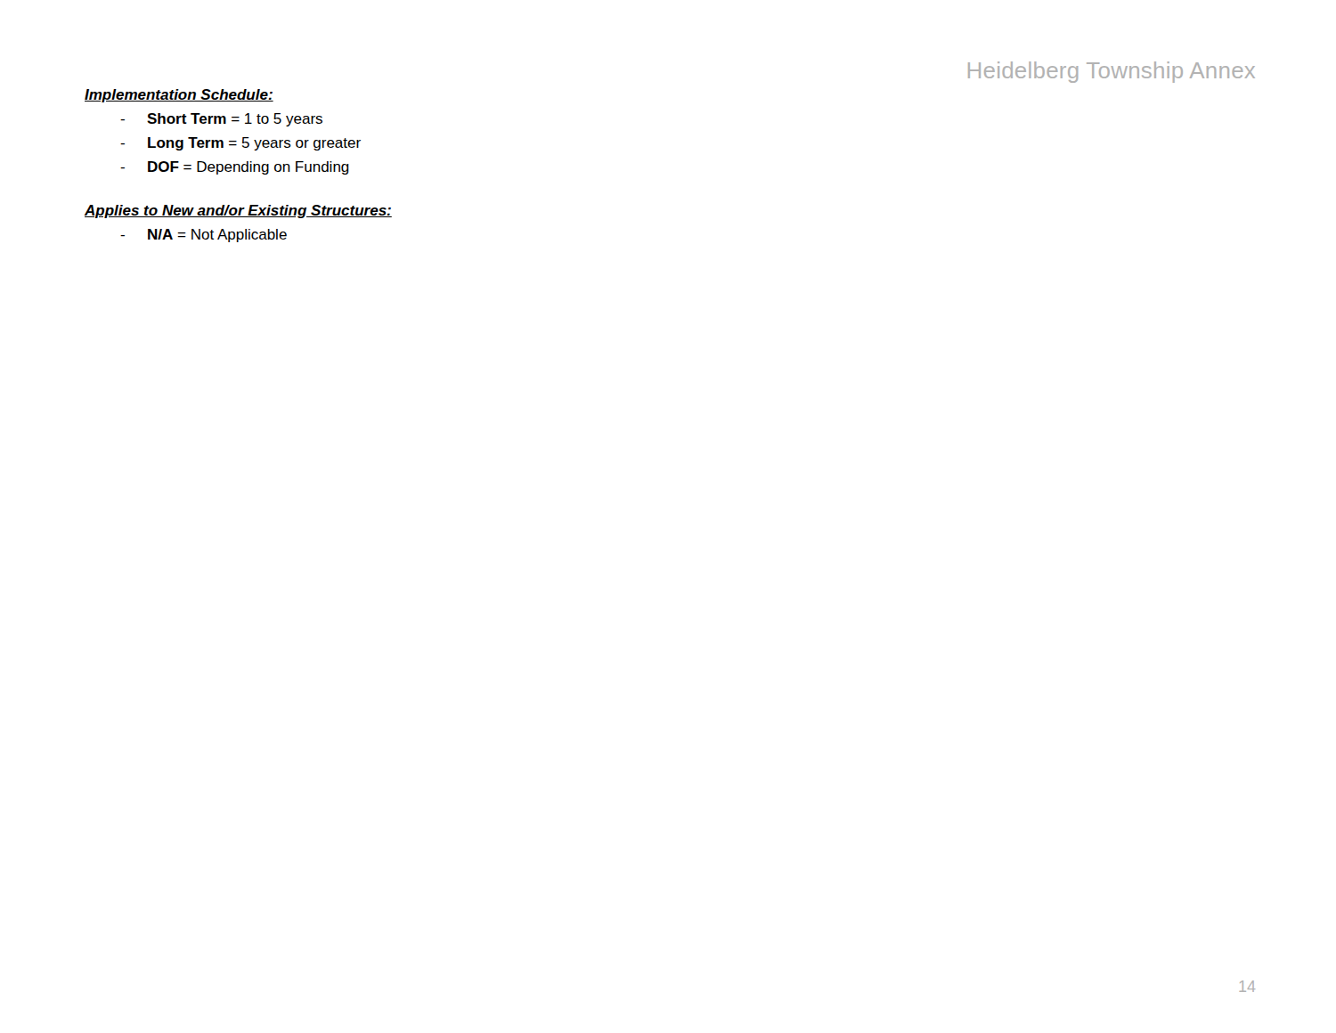Heidelberg Township Annex
Implementation Schedule:
Short Term = 1 to 5 years
Long Term = 5 years or greater
DOF = Depending on Funding
Applies to New and/or Existing Structures:
N/A = Not Applicable
14